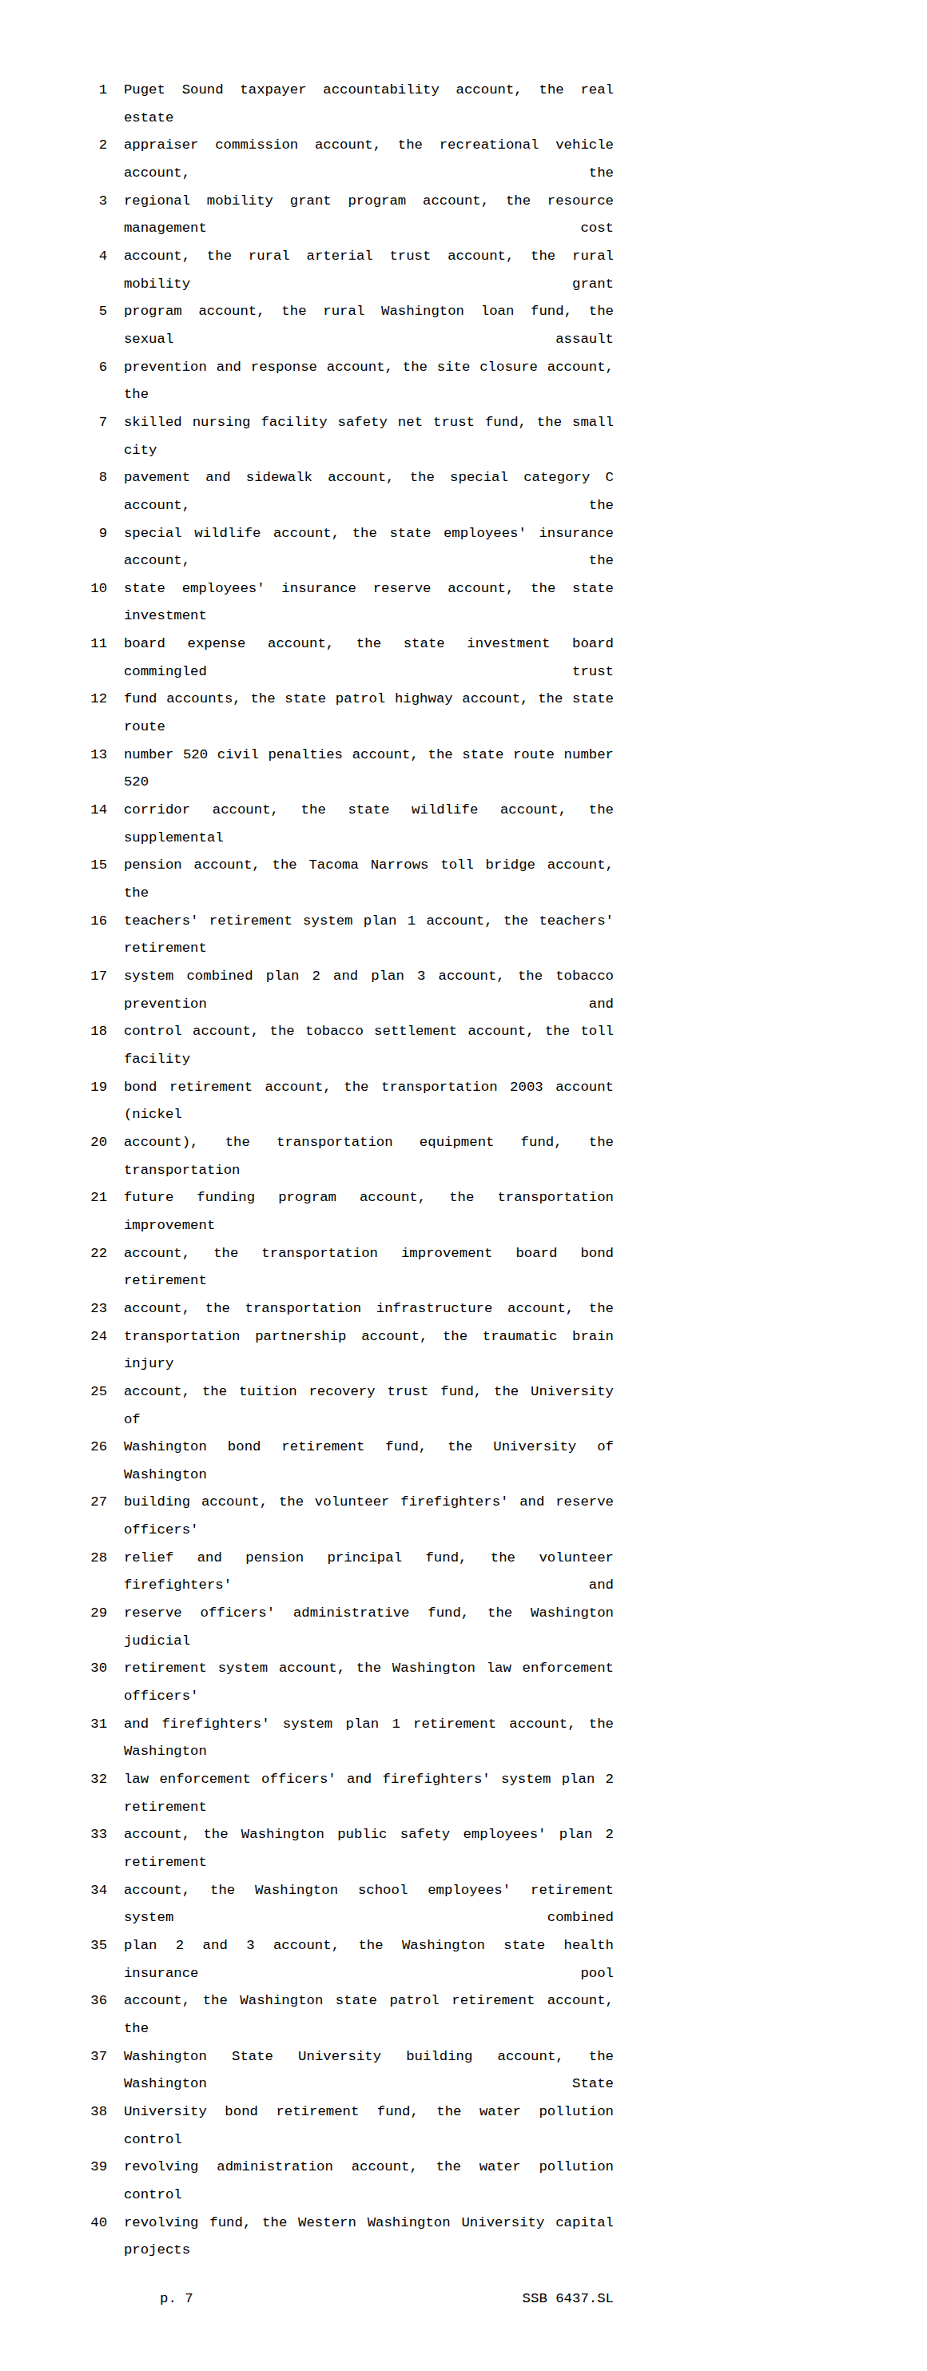1 Puget Sound taxpayer accountability account, the real estate
2 appraiser commission account, the recreational vehicle account, the
3 regional mobility grant program account, the resource management cost
4 account, the rural arterial trust account, the rural mobility grant
5 program account, the rural Washington loan fund, the sexual assault
6 prevention and response account, the site closure account, the
7 skilled nursing facility safety net trust fund, the small city
8 pavement and sidewalk account, the special category C account, the
9 special wildlife account, the state employees' insurance account, the
10 state employees' insurance reserve account, the state investment
11 board expense account, the state investment board commingled trust
12 fund accounts, the state patrol highway account, the state route
13 number 520 civil penalties account, the state route number 520
14 corridor account, the state wildlife account, the supplemental
15 pension account, the Tacoma Narrows toll bridge account, the
16 teachers' retirement system plan 1 account, the teachers' retirement
17 system combined plan 2 and plan 3 account, the tobacco prevention and
18 control account, the tobacco settlement account, the toll facility
19 bond retirement account, the transportation 2003 account (nickel
20 account), the transportation equipment fund, the transportation
21 future funding program account, the transportation improvement
22 account, the transportation improvement board bond retirement
23 account, the transportation infrastructure account, the
24 transportation partnership account, the traumatic brain injury
25 account, the tuition recovery trust fund, the University of
26 Washington bond retirement fund, the University of Washington
27 building account, the volunteer firefighters' and reserve officers'
28 relief and pension principal fund, the volunteer firefighters' and
29 reserve officers' administrative fund, the Washington judicial
30 retirement system account, the Washington law enforcement officers'
31 and firefighters' system plan 1 retirement account, the Washington
32 law enforcement officers' and firefighters' system plan 2 retirement
33 account, the Washington public safety employees' plan 2 retirement
34 account, the Washington school employees' retirement system combined
35 plan 2 and 3 account, the Washington state health insurance pool
36 account, the Washington state patrol retirement account, the
37 Washington State University building account, the Washington State
38 University bond retirement fund, the water pollution control
39 revolving administration account, the water pollution control
40 revolving fund, the Western Washington University capital projects
p. 7 SSB 6437.SL